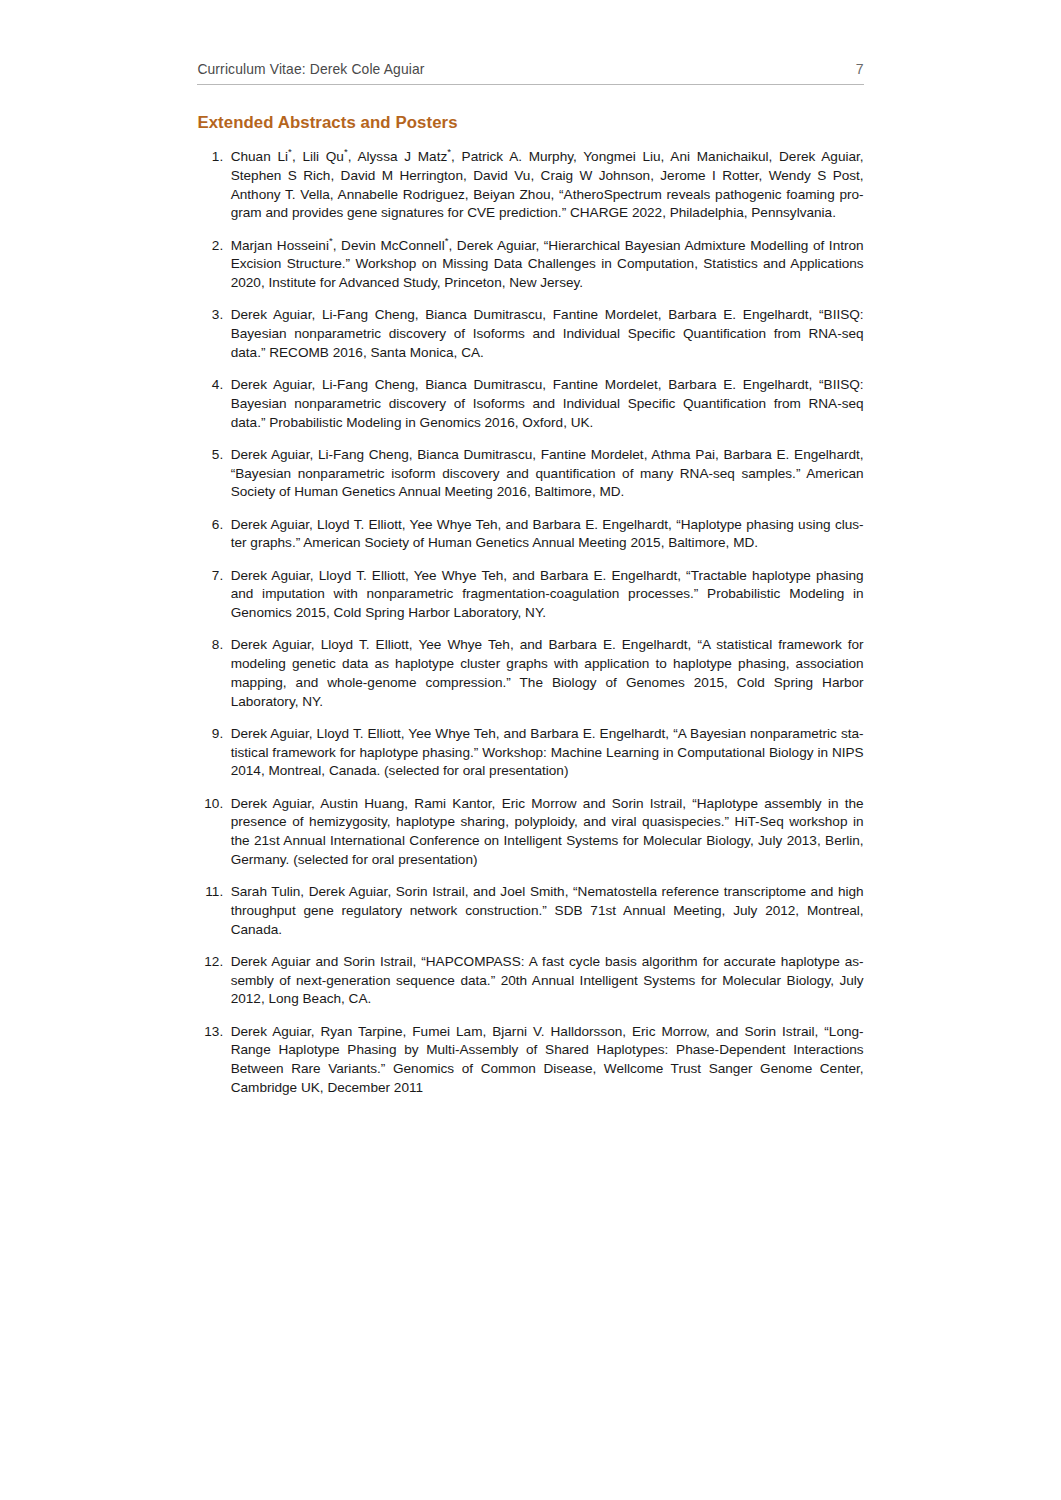Curriculum Vitae: Derek Cole Aguiar 7
Extended Abstracts and Posters
Chuan Li*, Lili Qu*, Alyssa J Matz*, Patrick A. Murphy, Yongmei Liu, Ani Manichaikul, Derek Aguiar, Stephen S Rich, David M Herrington, David Vu, Craig W Johnson, Jerome I Rotter, Wendy S Post, Anthony T. Vella, Annabelle Rodriguez, Beiyan Zhou, “AtheroSpectrum reveals pathogenic foaming program and provides gene signatures for CVE prediction.” CHARGE 2022, Philadelphia, Pennsylvania.
Marjan Hosseini*, Devin McConnell*, Derek Aguiar, “Hierarchical Bayesian Admixture Modelling of Intron Excision Structure.” Workshop on Missing Data Challenges in Computation, Statistics and Applications 2020, Institute for Advanced Study, Princeton, New Jersey.
Derek Aguiar, Li-Fang Cheng, Bianca Dumitrascu, Fantine Mordelet, Barbara E. Engelhardt, “BIISQ: Bayesian nonparametric discovery of Isoforms and Individual Specific Quantification from RNA-seq data.” RECOMB 2016, Santa Monica, CA.
Derek Aguiar, Li-Fang Cheng, Bianca Dumitrascu, Fantine Mordelet, Barbara E. Engelhardt, “BIISQ: Bayesian nonparametric discovery of Isoforms and Individual Specific Quantification from RNA-seq data.” Probabilistic Modeling in Genomics 2016, Oxford, UK.
Derek Aguiar, Li-Fang Cheng, Bianca Dumitrascu, Fantine Mordelet, Athma Pai, Barbara E. Engelhardt, “Bayesian nonparametric isoform discovery and quantification of many RNA-seq samples.” American Society of Human Genetics Annual Meeting 2016, Baltimore, MD.
Derek Aguiar, Lloyd T. Elliott, Yee Whye Teh, and Barbara E. Engelhardt, “Haplotype phasing using cluster graphs.” American Society of Human Genetics Annual Meeting 2015, Baltimore, MD.
Derek Aguiar, Lloyd T. Elliott, Yee Whye Teh, and Barbara E. Engelhardt, “Tractable haplotype phasing and imputation with nonparametric fragmentation-coagulation processes.” Probabilistic Modeling in Genomics 2015, Cold Spring Harbor Laboratory, NY.
Derek Aguiar, Lloyd T. Elliott, Yee Whye Teh, and Barbara E. Engelhardt, “A statistical framework for modeling genetic data as haplotype cluster graphs with application to haplotype phasing, association mapping, and whole-genome compression.” The Biology of Genomes 2015, Cold Spring Harbor Laboratory, NY.
Derek Aguiar, Lloyd T. Elliott, Yee Whye Teh, and Barbara E. Engelhardt, “A Bayesian nonparametric statistical framework for haplotype phasing.” Workshop: Machine Learning in Computational Biology in NIPS 2014, Montreal, Canada. (selected for oral presentation)
Derek Aguiar, Austin Huang, Rami Kantor, Eric Morrow and Sorin Istrail, “Haplotype assembly in the presence of hemizygosity, haplotype sharing, polyploidy, and viral quasispecies.” HiT-Seq workshop in the 21st Annual International Conference on Intelligent Systems for Molecular Biology, July 2013, Berlin, Germany. (selected for oral presentation)
Sarah Tulin, Derek Aguiar, Sorin Istrail, and Joel Smith, “Nematostella reference transcriptome and high throughput gene regulatory network construction.” SDB 71st Annual Meeting, July 2012, Montreal, Canada.
Derek Aguiar and Sorin Istrail, “HAPCOMPASS: A fast cycle basis algorithm for accurate haplotype assembly of next-generation sequence data.” 20th Annual Intelligent Systems for Molecular Biology, July 2012, Long Beach, CA.
Derek Aguiar, Ryan Tarpine, Fumei Lam, Bjarni V. Halldorsson, Eric Morrow, and Sorin Istrail, “Long-Range Haplotype Phasing by Multi-Assembly of Shared Haplotypes: Phase-Dependent Interactions Between Rare Variants.” Genomics of Common Disease, Wellcome Trust Sanger Genome Center, Cambridge UK, December 2011